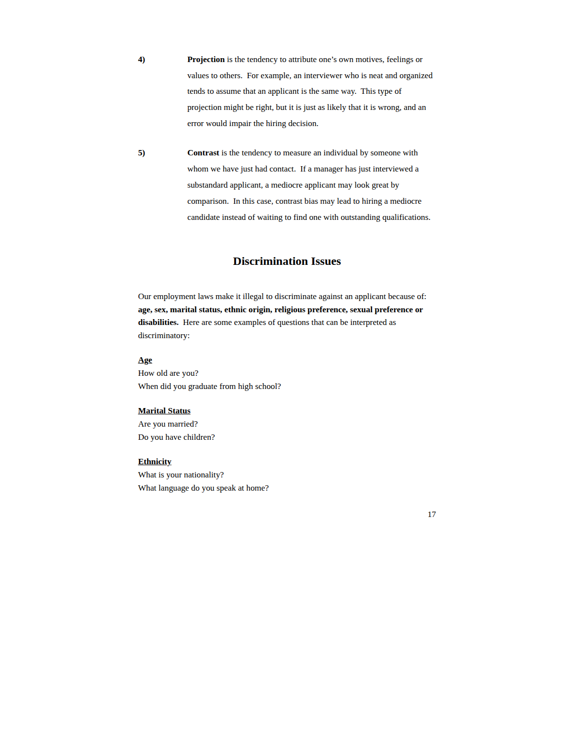4) Projection is the tendency to attribute one’s own motives, feelings or values to others. For example, an interviewer who is neat and organized tends to assume that an applicant is the same way. This type of projection might be right, but it is just as likely that it is wrong, and an error would impair the hiring decision.
5) Contrast is the tendency to measure an individual by someone with whom we have just had contact. If a manager has just interviewed a substandard applicant, a mediocre applicant may look great by comparison. In this case, contrast bias may lead to hiring a mediocre candidate instead of waiting to find one with outstanding qualifications.
Discrimination Issues
Our employment laws make it illegal to discriminate against an applicant because of: age, sex, marital status, ethnic origin, religious preference, sexual preference or disabilities. Here are some examples of questions that can be interpreted as discriminatory:
Age
How old are you?
When did you graduate from high school?
Marital Status
Are you married?
Do you have children?
Ethnicity
What is your nationality?
What language do you speak at home?
17